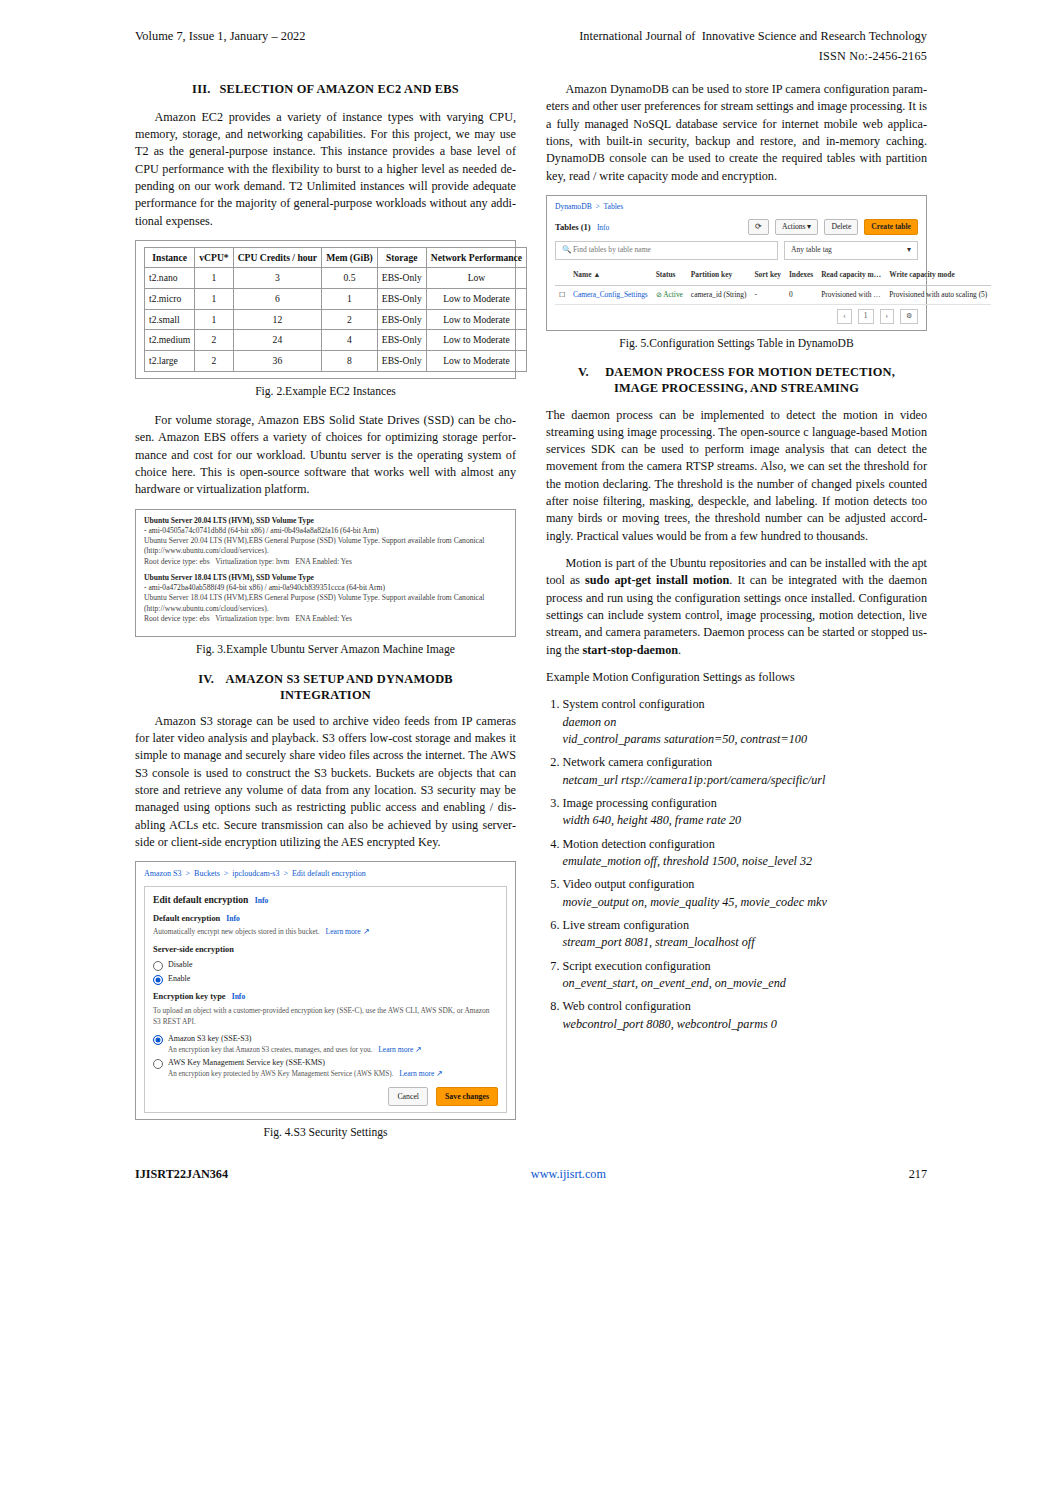Volume 7, Issue 1, January – 2022
International Journal of Innovative Science and Research Technology
ISSN No:-2456-2165
III. SELECTION OF AMAZON EC2 AND EBS
Amazon EC2 provides a variety of instance types with varying CPU, memory, storage, and networking capabilities. For this project, we may use T2 as the general-purpose instance. This instance provides a base level of CPU performance with the flexibility to burst to a higher level as needed depending on our work demand. T2 Unlimited instances will provide adequate performance for the majority of general-purpose workloads without any additional expenses.
| Instance | vCPU* | CPU Credits / hour | Mem (GiB) | Storage | Network Performance |
| --- | --- | --- | --- | --- | --- |
| t2.nano | 1 | 3 | 0.5 | EBS-Only | Low |
| t2.micro | 1 | 6 | 1 | EBS-Only | Low to Moderate |
| t2.small | 1 | 12 | 2 | EBS-Only | Low to Moderate |
| t2.medium | 2 | 24 | 4 | EBS-Only | Low to Moderate |
| t2.large | 2 | 36 | 8 | EBS-Only | Low to Moderate |
Fig. 2.Example EC2 Instances
For volume storage, Amazon EBS Solid State Drives (SSD) can be chosen. Amazon EBS offers a variety of choices for optimizing storage performance and cost for our workload. Ubuntu server is the operating system of choice here. This is open-source software that works well with almost any hardware or virtualization platform.
Ubuntu Server 20.04 LTS (HVM), SSD Volume Type
- ami-04505a74c0741db8d (64-bit x86) / ami-0b49a4a8a82fa16 (64-bit Arm)
Ubuntu Server 20.04 LTS (HVM),EBS General Purpose (SSD) Volume Type. Support available from Canonical (http://www.ubuntu.com/cloud/services).
Root device type: ebs Virtualization type: hvm ENA Enabled: Yes
Ubuntu Server 18.04 LTS (HVM), SSD Volume Type
- ami-0a472ba40ab588f49 (64-bit x86) / ami-0a940cb839351ccca (64-bit Arm)
Ubuntu Server 18.04 LTS (HVM),EBS General Purpose (SSD) Volume Type. Support available from Canonical (http://www.ubuntu.com/cloud/services).
Root device type: ebs Virtualization type: hvm ENA Enabled: Yes
Fig. 3.Example Ubuntu Server Amazon Machine Image
IV. AMAZON S3 SETUP AND DYNAMODB
INTEGRATION
Amazon S3 storage can be used to archive video feeds from IP cameras for later video analysis and playback. S3 offers low-cost storage and makes it simple to manage and securely share video files across the internet. The AWS S3 console is used to construct the S3 buckets. Buckets are objects that can store and retrieve any volume of data from any location. S3 security may be managed using options such as restricting public access and enabling / disabling ACLs etc. Secure transmission can also be achieved by using server-side or client-side encryption utilizing the AES encrypted Key.
Amazon S3 > Buckets > ipcloudcam-s3 > Edit default encryption
Edit default encryption Info
Default encryption Info
Automatically encrypt new objects stored in this bucket. Learn more ↗
Server-side encryption
Disable
Enable
Encryption key type Info
To upload an object with a customer-provided encryption key (SSE-C), use the AWS CLI, AWS SDK, or Amazon S3 REST API.
Amazon S3 key (SSE-S3) An encryption key that Amazon S3 creates, manages, and uses for you. Learn more ↗
AWS Key Management Service key (SSE-KMS) An encryption key protected by AWS Key Management Service (AWS KMS). Learn more ↗
Cancel
Save changes
Fig. 4.S3 Security Settings
Amazon DynamoDB can be used to store IP camera configuration parameters and other user preferences for stream settings and image processing. It is a fully managed NoSQL database service for internet mobile web applications, with built-in security, backup and restore, and in-memory caching. DynamoDB console can be used to create the required tables with partition key, read / write capacity mode and encryption.
DynamoDB > Tables
Tables (1) Info
⟳ Actions ▾ Delete Create table
🔍 Find tables by table name
Any table tag▾
| | Name ▲ | Status | Partition key | Sort key | Indexes | Read capacity m… | Write capacity mode |
| --- | --- | --- | --- | --- | --- | --- | --- |
| ☐ | Camera_Config_Settings | ⊘ Active | camera_id (String) | - | 0 | Provisioned with … | Provisioned with auto scaling (5) |
‹1›⚙
Fig. 5.Configuration Settings Table in DynamoDB
V. DAEMON PROCESS FOR MOTION DETECTION,
IMAGE PROCESSING, AND STREAMING
The daemon process can be implemented to detect the motion in video streaming using image processing. The open-source c language-based Motion services SDK can be used to perform image analysis that can detect the movement from the camera RTSP streams. Also, we can set the threshold for the motion declaring. The threshold is the number of changed pixels counted after noise filtering, masking, despeckle, and labeling. If motion detects too many birds or moving trees, the threshold number can be adjusted accordingly. Practical values would be from a few hundred to thousands.
Motion is part of the Ubuntu repositories and can be installed with the apt tool as sudo apt-get install motion. It can be integrated with the daemon process and run using the configuration settings once installed. Configuration settings can include system control, image processing, motion detection, live stream, and camera parameters. Daemon process can be started or stopped using the start-stop-daemon.
Example Motion Configuration Settings as follows
System control configuration daemon on vid_control_params saturation=50, contrast=100
Network camera configuration netcam_url rtsp://camera1ip:port/camera/specific/url
Image processing configuration width 640, height 480, frame rate 20
Motion detection configuration emulate_motion off, threshold 1500, noise_level 32
Video output configuration movie_output on, movie_quality 45, movie_codec mkv
Live stream configuration stream_port 8081, stream_localhost off
Script execution configuration on_event_start, on_event_end, on_movie_end
Web control configuration webcontrol_port 8080, webcontrol_parms 0
IJISRT22JAN364
www.ijisrt.com
217